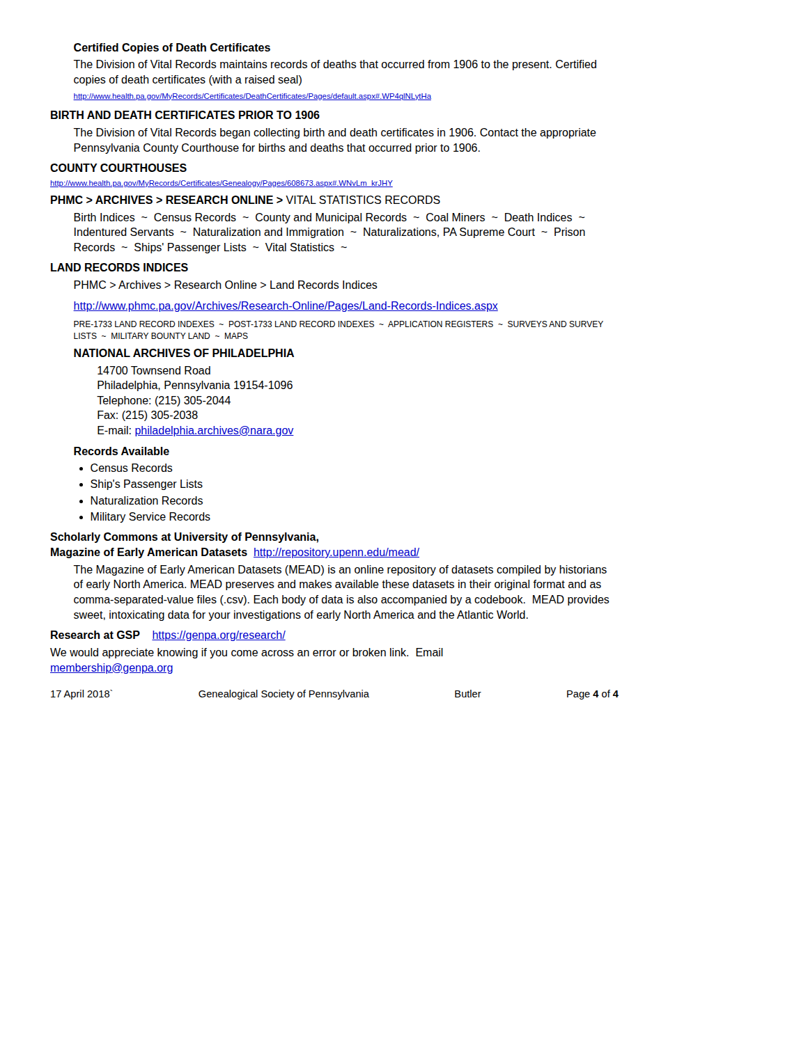Certified Copies of Death Certificates
The Division of Vital Records maintains records of deaths that occurred from 1906 to the present. Certified copies of death certificates (with a raised seal)
http://www.health.pa.gov/MyRecords/Certificates/DeathCertificates/Pages/default.aspx#.WP4qlNLytHa
BIRTH AND DEATH CERTIFICATES PRIOR TO 1906
The Division of Vital Records began collecting birth and death certificates in 1906. Contact the appropriate Pennsylvania County Courthouse for births and deaths that occurred prior to 1906.
COUNTY COURTHOUSES
http://www.health.pa.gov/MyRecords/Certificates/Genealogy/Pages/608673.aspx#.WNvLm_krJHY
PHMC > ARCHIVES > RESEARCH ONLINE > VITAL STATISTICS RECORDS
Birth Indices ~ Census Records ~ County and Municipal Records ~ Coal Miners ~ Death Indices ~ Indentured Servants ~ Naturalization and Immigration ~ Naturalizations, PA Supreme Court ~ Prison Records ~ Ships' Passenger Lists ~ Vital Statistics ~
LAND RECORDS INDICES
PHMC > Archives > Research Online > Land Records Indices
http://www.phmc.pa.gov/Archives/Research-Online/Pages/Land-Records-Indices.aspx
PRE-1733 LAND RECORD INDEXES ~ POST-1733 LAND RECORD INDEXES ~ APPLICATION REGISTERS ~ SURVEYS AND SURVEY LISTS ~ MILITARY BOUNTY LAND ~ MAPS
NATIONAL ARCHIVES OF PHILADELPHIA
14700 Townsend Road
Philadelphia, Pennsylvania 19154-1096
Telephone: (215) 305-2044
Fax: (215) 305-2038
E-mail: philadelphia.archives@nara.gov
Records Available
Census Records
Ship's Passenger Lists
Naturalization Records
Military Service Records
Scholarly Commons at University of Pennsylvania,
Magazine of Early American Datasets http://repository.upenn.edu/mead/
The Magazine of Early American Datasets (MEAD) is an online repository of datasets compiled by historians of early North America. MEAD preserves and makes available these datasets in their original format and as comma-separated-value files (.csv). Each body of data is also accompanied by a codebook. MEAD provides sweet, intoxicating data for your investigations of early North America and the Atlantic World.
Research at GSP https://genpa.org/research/
We would appreciate knowing if you come across an error or broken link. Email
membership@genpa.org
17 April 2018` Genealogical Society of Pennsylvania Butler Page 4 of 4